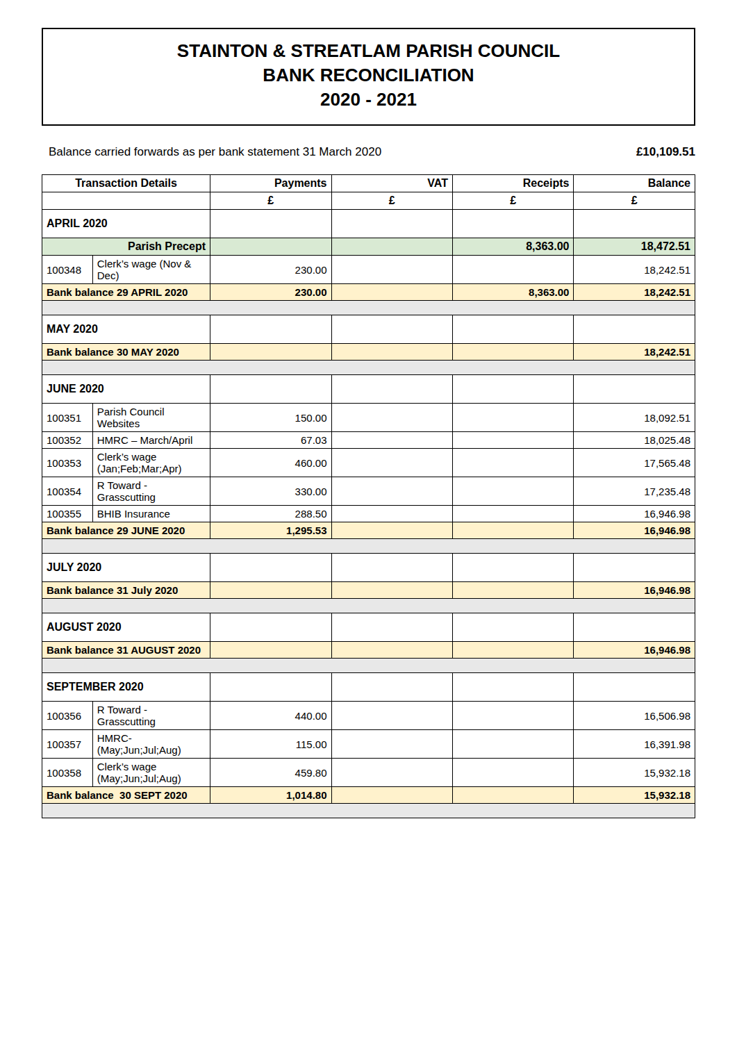STAINTON & STREATLAM PARISH COUNCIL
BANK RECONCILIATION
2020 - 2021
Balance carried forwards as per bank statement 31 March 2020 £10,109.51
| Transaction Details | Payments | VAT | Receipts | Balance |
| --- | --- | --- | --- | --- |
| | £ | £ | £ | £ |
| APRIL 2020 | | | | |
| Parish Precept | | | 8,363.00 | 18,472.51 |
| 100348 | Clerk’s wage (Nov & Dec) | 230.00 | | | 18,242.51 |
| Bank balance 29 APRIL 2020 | 230.00 | | 8,363.00 | 18,242.51 |
| MAY 2020 | | | | |
| Bank balance 30 MAY 2020 | | | | 18,242.51 |
| JUNE 2020 | | | | |
| 100351 | Parish Council Websites | 150.00 | | | 18,092.51 |
| 100352 | HMRC – March/April | 67.03 | | | 18,025.48 |
| 100353 | Clerk’s wage (Jan;Feb;Mar;Apr) | 460.00 | | | 17,565.48 |
| 100354 | R Toward - Grasscutting | 330.00 | | | 17,235.48 |
| 100355 | BHIB Insurance | 288.50 | | | 16,946.98 |
| Bank balance 29 JUNE 2020 | 1,295.53 | | | 16,946.98 |
| JULY 2020 | | | | |
| Bank balance 31 July 2020 | | | | 16,946.98 |
| AUGUST 2020 | | | | |
| Bank balance 31 AUGUST 2020 | | | | 16,946.98 |
| SEPTEMBER 2020 | | | | |
| 100356 | R Toward - Grasscutting | 440.00 | | | 16,506.98 |
| 100357 | HMRC- (May;Jun;Jul;Aug) | 115.00 | | | 16,391.98 |
| 100358 | Clerk’s wage (May;Jun;Jul;Aug) | 459.80 | | | 15,932.18 |
| Bank balance 30 SEPT 2020 | 1,014.80 | | | 15,932.18 |